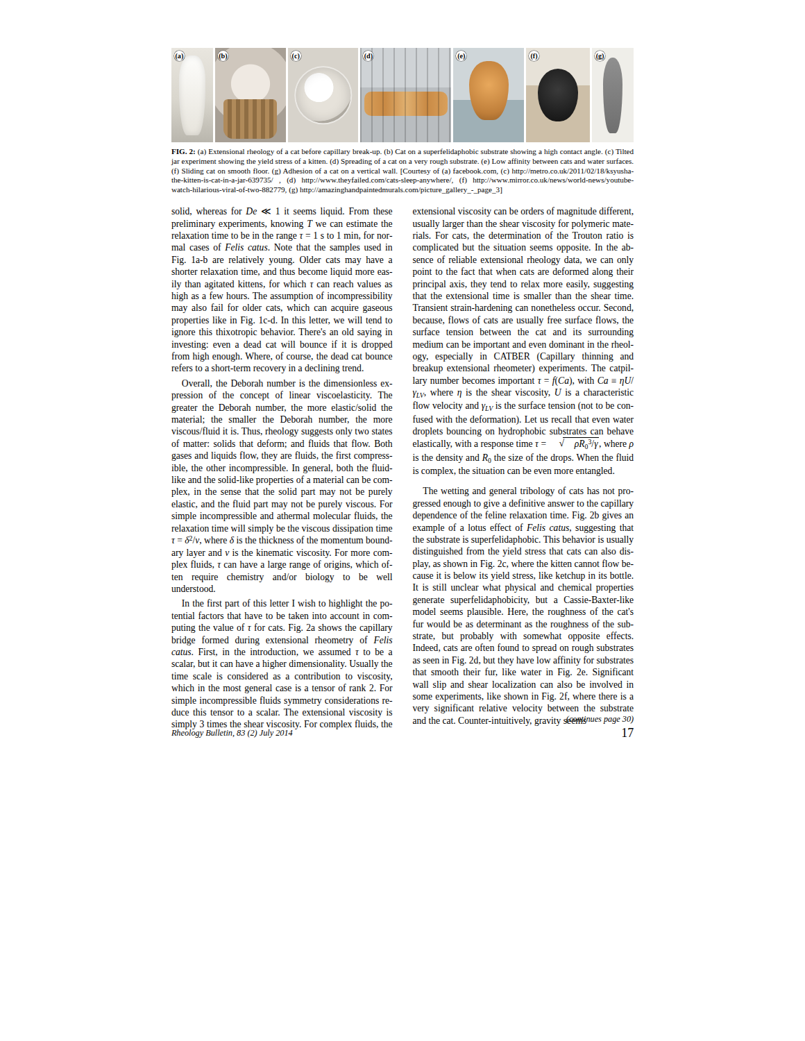(a)
(b)
(c)
(d)
(e)
(f)
(g)
FIG. 2: (a) Extensional rheology of a cat before capillary break-up. (b) Cat on a superfelidaphobic substrate showing a high contact angle. (c) Tilted jar experiment showing the yield stress of a kitten. (d) Spreading of a cat on a very rough substrate. (e) Low affinity between cats and water surfaces. (f) Sliding cat on smooth floor. (g) Adhesion of a cat on a vertical wall. [Courtesy of (a) facebook.com, (c) http://metro.co.uk/2011/02/18/ksyusha-the-kitten-is-cat-in-a-jar-639735/ , (d) http://www.theyfailed.com/cats-sleep-anywhere/, (f) http://www.mirror.co.uk/news/world-news/youtube-watch-hilarious-viral-of-two-882779, (g) http://amazinghandpaintedmurals.com/picture_gallery_-_page_3]
solid, whereas for De ≪ 1 it seems liquid. From these preliminary experiments, knowing T we can estimate the relaxation time to be in the range τ = 1 s to 1 min, for normal cases of Felis catus. Note that the samples used in Fig. 1a-b are relatively young. Older cats may have a shorter relaxation time, and thus become liquid more easily than agitated kittens, for which τ can reach values as high as a few hours. The assumption of incompressibility may also fail for older cats, which can acquire gaseous properties like in Fig. 1c-d. In this letter, we will tend to ignore this thixotropic behavior. There's an old saying in investing: even a dead cat will bounce if it is dropped from high enough. Where, of course, the dead cat bounce refers to a short-term recovery in a declining trend.
Overall, the Deborah number is the dimensionless expression of the concept of linear viscoelasticity. The greater the Deborah number, the more elastic/solid the material; the smaller the Deborah number, the more viscous/fluid it is. Thus, rheology suggests only two states of matter: solids that deform; and fluids that flow. Both gases and liquids flow, they are fluids, the first compressible, the other incompressible. In general, both the fluid-like and the solid-like properties of a material can be complex, in the sense that the solid part may not be purely elastic, and the fluid part may not be purely viscous. For simple incompressible and athermal molecular fluids, the relaxation time will simply be the viscous dissipation time τ = δ 2/ν, where δ is the thickness of the momentum boundary layer and ν is the kinematic viscosity. For more complex fluids, τ can have a large range of origins, which often require chemistry and/or biology to be well understood.
In the first part of this letter I wish to highlight the potential factors that have to be taken into account in computing the value of τ for cats. Fig. 2a shows the capillary bridge formed during extensional rheometry of Felis catus. First, in the introduction, we assumed τ to be a scalar, but it can have a higher dimensionality. Usually the time scale is considered as a contribution to viscosity, which in the most general case is a tensor of rank 2. For simple incompressible fluids symmetry considerations reduce this tensor to a scalar. The extensional viscosity is simply 3 times the shear viscosity. For complex fluids, the extensional viscosity can be orders of magnitude different, usually larger than the shear viscosity for polymeric materials. For cats, the determination of the Trouton ratio is complicated but the situation seems opposite. In the absence of reliable extensional rheology data, we can only point to the fact that when cats are deformed along their principal axis, they tend to relax more easily, suggesting that the extensional time is smaller than the shear time. Transient strain-hardening can nonetheless occur. Second, because, flows of cats are usually free surface flows, the surface tension between the cat and its surrounding medium can be important and even dominant in the rheology, especially in CATBER (Capillary thinning and breakup extensional rheometer) experiments. The catpillary number becomes important τ = f(Ca), with Ca ≡ ηU/γLV, where η is the shear viscosity, U is a characteristic flow velocity and γLV is the surface tension (not to be confused with the deformation). Let us recall that even water droplets bouncing on hydrophobic substrates can behave elastically, with a response time τ = ρR 03/γ, where ρ is the density and R 0 the size of the drops. When the fluid is complex, the situation can be even more entangled.
The wetting and general tribology of cats has not progressed enough to give a definitive answer to the capillary dependence of the feline relaxation time. Fig. 2b gives an example of a lotus effect of Felis catus, suggesting that the substrate is superfelidaphobic. This behavior is usually distinguished from the yield stress that cats can also display, as shown in Fig. 2c, where the kitten cannot flow because it is below its yield stress, like ketchup in its bottle. It is still unclear what physical and chemical properties generate superfelidaphobicity, but a Cassie-Baxter-like model seems plausible. Here, the roughness of the cat's fur would be as determinant as the roughness of the substrate, but probably with somewhat opposite effects. Indeed, cats are often found to spread on rough substrates as seen in Fig. 2d, but they have low affinity for substrates that smooth their fur, like water in Fig. 2e. Significant wall slip and shear localization can also be involved in some experiments, like shown in Fig. 2f, where there is a very significant relative velocity between the substrate and the cat. Counter-intuitively, gravity seems
Rheology Bulletin, 83 (2) July 2014
(continues page 30) 17